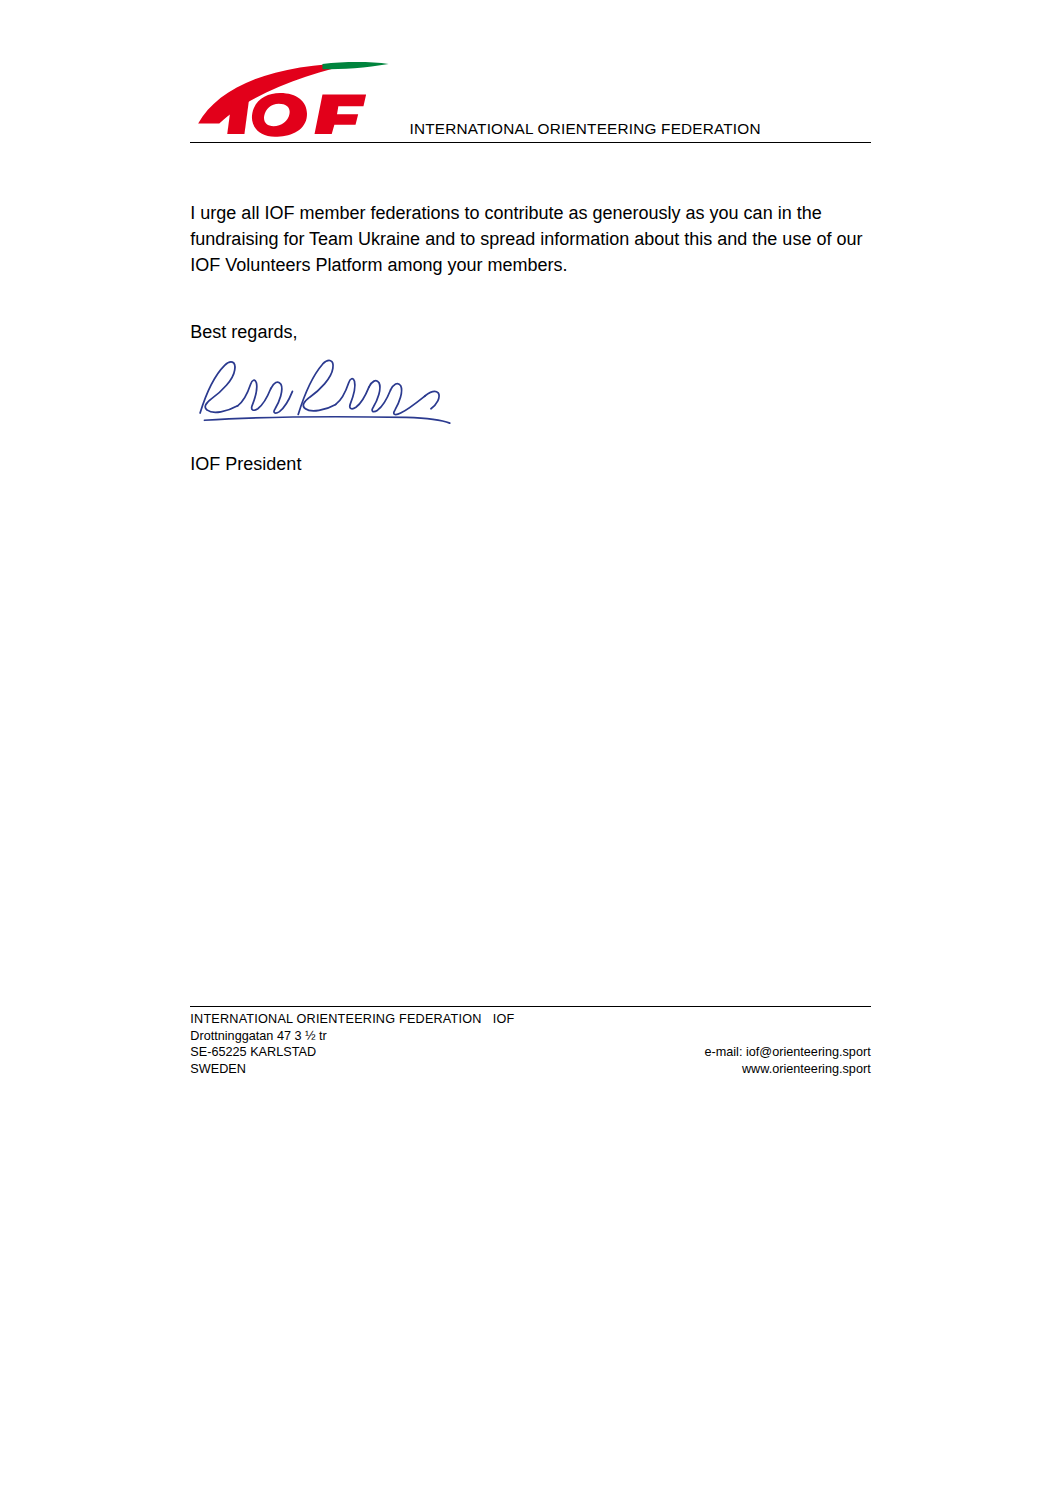INTERNATIONAL ORIENTEERING FEDERATION
I urge all IOF member federations to contribute as generously as you can in the fundraising for Team Ukraine and to spread information about this and the use of our IOF Volunteers Platform among your members.
Best regards,
IOF President
INTERNATIONAL ORIENTEERING FEDERATION IOF
Drottninggatan 47 3 ½ tr
SE-65225 KARLSTAD
SWEDEN
e-mail: iof@orienteering.sport
www.orienteering.sport